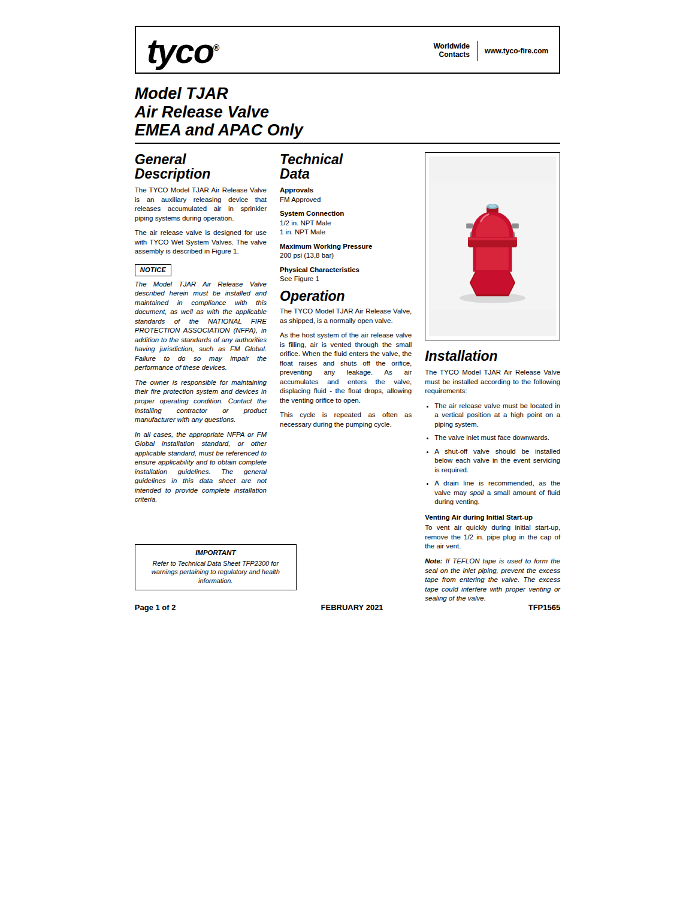tyco®
Worldwide
Contacts
www.tyco-fire.com
Model TJAR
Air Release Valve
EMEA and APAC Only
General
Description
The TYCO Model TJAR Air Release Valve is an auxiliary releasing device that releases accumulated air in sprinkler piping systems during operation.
The air release valve is designed for use with TYCO Wet System Valves. The valve assembly is described in Figure 1.
NOTICE
The Model TJAR Air Release Valve described herein must be installed and maintained in compliance with this document, as well as with the applicable standards of the NATIONAL FIRE PROTECTION ASSOCIATION (NFPA), in addition to the standards of any authorities having jurisdiction, such as FM Global. Failure to do so may impair the performance of these devices.
The owner is responsible for maintaining their fire protection system and devices in proper operating condition. Contact the installing contractor or product manufacturer with any questions.
In all cases, the appropriate NFPA or FM Global installation standard, or other applicable standard, must be referenced to ensure applicability and to obtain complete installation guidelines. The general guidelines in this data sheet are not intended to provide complete installation criteria.
Technical
Data
Approvals
FM Approved
System Connection
1/2 in. NPT Male
1 in. NPT Male
Maximum Working Pressure
200 psi (13,8 bar)
Physical Characteristics
See Figure 1
Operation
The TYCO Model TJAR Air Release Valve, as shipped, is a normally open valve.
As the host system of the air release valve is filling, air is vented through the small orifice. When the fluid enters the valve, the float raises and shuts off the orifice, preventing any leakage. As air accumulates and enters the valve, displacing fluid - the float drops, allowing the venting orifice to open.
This cycle is repeated as often as necessary during the pumping cycle.
Installation
The TYCO Model TJAR Air Release Valve must be installed according to the following requirements:
The air release valve must be located in a vertical position at a high point on a piping system.
The valve inlet must face downwards.
A shut-off valve should be installed below each valve in the event servicing is required.
A drain line is recommended, as the valve may spoil a small amount of fluid during venting.
Venting Air during Initial Start-up
To vent air quickly during initial start-up, remove the 1/2 in. pipe plug in the cap of the air vent.
Note: If TEFLON tape is used to form the seal on the inlet piping, prevent the excess tape from entering the valve. The excess tape could interfere with proper venting or sealing of the valve.
IMPORTANT
Refer to Technical Data Sheet TFP2300 for warnings pertaining to regulatory and health information.
Page 1 of 2
FEBRUARY 2021
TFP1565